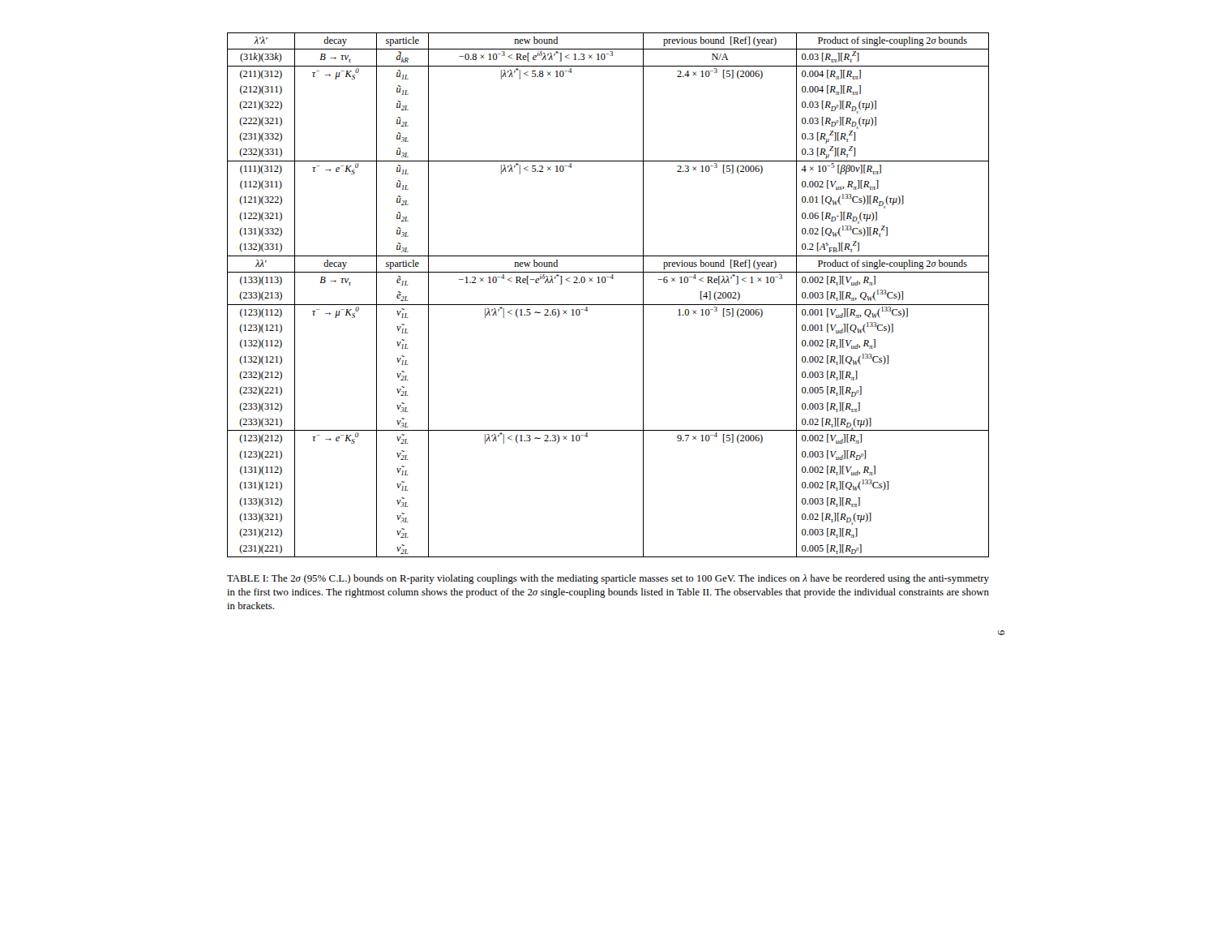| λ′λ′ | decay | sparticle | new bound | previous bound [Ref] (year) | Product of single-coupling 2 σ bounds |
| --- | --- | --- | --- | --- | --- |
| (31 k )(33 k ) | B → τν τ | d̃ kR | −0.8 × 10 −3 < Re[ e iδ λ′λ′ * ] < 1.3 × 10 −3 | N/A | 0.03 [ R τπ ][ R τ Z ] |
| (211)(312) | τ − → μ − K S 0 | ũ 1L | / λ′λ′ * / < 5.8 × 10 −4 | 2.4 × 10 −3 [5] (2006) | 0.004 [ R π ][ R τπ ] |
| (212)(311) | | ũ 1L | | | 0.004 [ R π ][ R τπ ] |
| (221)(322) | | ũ 2L | | | 0.03 [ R D 0 ][ R D s ( τμ )] |
| (222)(321) | | ũ 2L | | | 0.03 [ R D 0 ][ R D s ( τμ )] |
| (231)(332) | | ũ 3L | | | 0.3 [ R μ Z ][ R τ Z ] |
| (232)(331) | | ũ 3L | | | 0.3 [ R μ Z ][ R τ Z ] |
| (111)(312) | τ − → e − K S 0 | ũ 1L | / λ′λ′ * / < 5.2 × 10 −4 | 2.3 × 10 −3 [5] (2006) | 4 × 10 −5 [ ββ 0 ν ][ R τπ ] |
| (112)(311) | | ũ 1L | | | 0.002 [ V us , R π ][ R τπ ] |
| (121)(322) | | ũ 2L | | | 0.01 [ Q W ( 133 Cs)][ R D s ( τμ )] |
| (122)(321) | | ũ 2L | | | 0.06 [ R D + ][ R D s ( τμ )] |
| (131)(332) | | ũ 3L | | | 0.02 [ Q W ( 133 Cs)][ R τ Z ] |
| (132)(331) | | ũ 3L | | | 0.2 [ A s FB ][ R τ Z ] |
| λλ′ | decay | sparticle | new bound | previous bound [Ref] (year) | Product of single-coupling 2 σ bounds |
| (133)(113) | B → τν τ | ẽ 1L | −1.2 × 10 −4 < Re[− e iδ λλ′ * ] < 2.0 × 10 −4 | −6 × 10 −4 < Re[ λλ′ * ] < 1 × 10 −3 | 0.002 [ R τ ][ V ud , R π ] |
| (233)(213) | | ẽ 2L | | [4] (2002) | 0.003 [ R τ ][ R π , Q W ( 133 Cs)] |
| (123)(112) | τ − → μ − K S 0 | ν̃ 1L | / λ′λ′ * / < (1.5 ∼ 2.6) × 10 −4 | 1.0 × 10 −3 [5] (2006) | 0.001 [ V ud ][ R π , Q W ( 133 Cs)] |
| (123)(121) | | ν̃ 1L | | | 0.001 [ V ud ][ Q W ( 133 Cs)] |
| (132)(112) | | ν̃ 1L | | | 0.002 [ R τ ][ V ud , R π ] |
| (132)(121) | | ν̃ 1L | | | 0.002 [ R τ ][ Q W ( 133 Cs)] |
| (232)(212) | | ν̃ 2L | | | 0.003 [ R τ ][ R π ] |
| (232)(221) | | ν̃ 2L | | | 0.005 [ R τ ][ R D 0 ] |
| (233)(312) | | ν̃ 3L | | | 0.003 [ R τ ][ R τπ ] |
| (233)(321) | | ν̃ 3L | | | 0.02 [ R τ ][ R D s ( τμ )] |
| (123)(212) | τ − → e − K S 0 | ν̃ 2L | / λ′λ′ * / < (1.3 ∼ 2.3) × 10 −4 | 9.7 × 10 −4 [5] (2006) | 0.002 [ V ud ][ R π ] |
| (123)(221) | | ν̃ 2L | | | 0.003 [ V ud ][ R D 0 ] |
| (131)(112) | | ν̃ 1L | | | 0.002 [ R τ ][ V ud , R π ] |
| (131)(121) | | ν̃ 1L | | | 0.002 [ R τ ][ Q W ( 133 Cs)] |
| (133)(312) | | ν̃ 3L | | | 0.003 [ R τ ][ R τπ ] |
| (133)(321) | | ν̃ 3L | | | 0.02 [ R τ ][ R D s ( τμ )] |
| (231)(212) | | ν̃ 2L | | | 0.003 [ R τ ][ R π ] |
| (231)(221) | | ν̃ 2L | | | 0.005 [ R τ ][ R D 0 ] |
TABLE I: The 2σ (95% C.L.) bounds on R-parity violating couplings with the mediating sparticle masses set to 100 GeV. The indices on λ have be reordered using the anti-symmetry in the first two indices. The rightmost column shows the product of the 2σ single-coupling bounds listed in Table II. The observables that provide the individual constraints are shown in brackets.
6